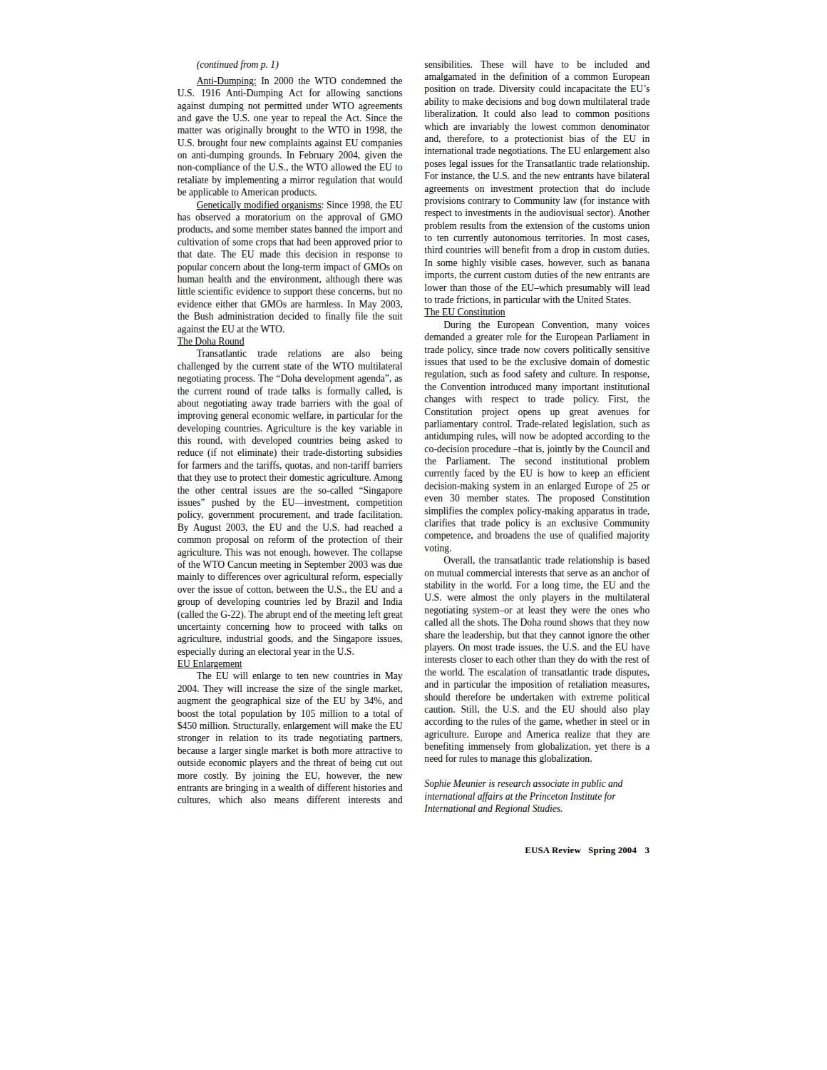(continued from p. 1)
Anti-Dumping: In 2000 the WTO condemned the U.S. 1916 Anti-Dumping Act for allowing sanctions against dumping not permitted under WTO agreements and gave the U.S. one year to repeal the Act. Since the matter was originally brought to the WTO in 1998, the U.S. brought four new complaints against EU companies on anti-dumping grounds. In February 2004, given the non-compliance of the U.S., the WTO allowed the EU to retaliate by implementing a mirror regulation that would be applicable to American products.
Genetically modified organisms: Since 1998, the EU has observed a moratorium on the approval of GMO products, and some member states banned the import and cultivation of some crops that had been approved prior to that date. The EU made this decision in response to popular concern about the long-term impact of GMOs on human health and the environment, although there was little scientific evidence to support these concerns, but no evidence either that GMOs are harmless. In May 2003, the Bush administration decided to finally file the suit against the EU at the WTO.
The Doha Round
Transatlantic trade relations are also being challenged by the current state of the WTO multilateral negotiating process. The “Doha development agenda”, as the current round of trade talks is formally called, is about negotiating away trade barriers with the goal of improving general economic welfare, in particular for the developing countries. Agriculture is the key variable in this round, with developed countries being asked to reduce (if not eliminate) their trade-distorting subsidies for farmers and the tariffs, quotas, and non-tariff barriers that they use to protect their domestic agriculture. Among the other central issues are the so-called “Singapore issues” pushed by the EU—investment, competition policy, government procurement, and trade facilitation. By August 2003, the EU and the U.S. had reached a common proposal on reform of the protection of their agriculture. This was not enough, however. The collapse of the WTO Cancun meeting in September 2003 was due mainly to differences over agricultural reform, especially over the issue of cotton, between the U.S., the EU and a group of developing countries led by Brazil and India (called the G-22). The abrupt end of the meeting left great uncertainty concerning how to proceed with talks on agriculture, industrial goods, and the Singapore issues, especially during an electoral year in the U.S.
EU Enlargement
The EU will enlarge to ten new countries in May 2004. They will increase the size of the single market, augment the geographical size of the EU by 34%, and boost the total population by 105 million to a total of $450 million. Structurally, enlargement will make the EU stronger in relation to its trade negotiating partners, because a larger single market is both more attractive to outside economic players and the threat of being cut out more costly. By joining the EU, however, the new entrants are bringing in a wealth of different histories and cultures, which also means different interests and sensibilities. These will have to be included and amalgamated in the definition of a common European position on trade. Diversity could incapacitate the EU’s ability to make decisions and bog down multilateral trade liberalization. It could also lead to common positions which are invariably the lowest common denominator and, therefore, to a protectionist bias of the EU in international trade negotiations. The EU enlargement also poses legal issues for the Transatlantic trade relationship. For instance, the U.S. and the new entrants have bilateral agreements on investment protection that do include provisions contrary to Community law (for instance with respect to investments in the audiovisual sector). Another problem results from the extension of the customs union to ten currently autonomous territories. In most cases, third countries will benefit from a drop in custom duties. In some highly visible cases, however, such as banana imports, the current custom duties of the new entrants are lower than those of the EU–which presumably will lead to trade frictions, in particular with the United States.
The EU Constitution
During the European Convention, many voices demanded a greater role for the European Parliament in trade policy, since trade now covers politically sensitive issues that used to be the exclusive domain of domestic regulation, such as food safety and culture. In response, the Convention introduced many important institutional changes with respect to trade policy. First, the Constitution project opens up great avenues for parliamentary control. Trade-related legislation, such as antidumping rules, will now be adopted according to the co-decision procedure –that is, jointly by the Council and the Parliament. The second institutional problem currently faced by the EU is how to keep an efficient decision-making system in an enlarged Europe of 25 or even 30 member states. The proposed Constitution simplifies the complex policy-making apparatus in trade, clarifies that trade policy is an exclusive Community competence, and broadens the use of qualified majority voting.
Overall, the transatlantic trade relationship is based on mutual commercial interests that serve as an anchor of stability in the world. For a long time, the EU and the U.S. were almost the only players in the multilateral negotiating system–or at least they were the ones who called all the shots. The Doha round shows that they now share the leadership, but that they cannot ignore the other players. On most trade issues, the U.S. and the EU have interests closer to each other than they do with the rest of the world. The escalation of transatlantic trade disputes, and in particular the imposition of retaliation measures, should therefore be undertaken with extreme political caution. Still, the U.S. and the EU should also play according to the rules of the game, whether in steel or in agriculture. Europe and America realize that they are benefiting immensely from globalization, yet there is a need for rules to manage this globalization.
Sophie Meunier is research associate in public and international affairs at the Princeton Institute for International and Regional Studies.
EUSA Review Spring 20043